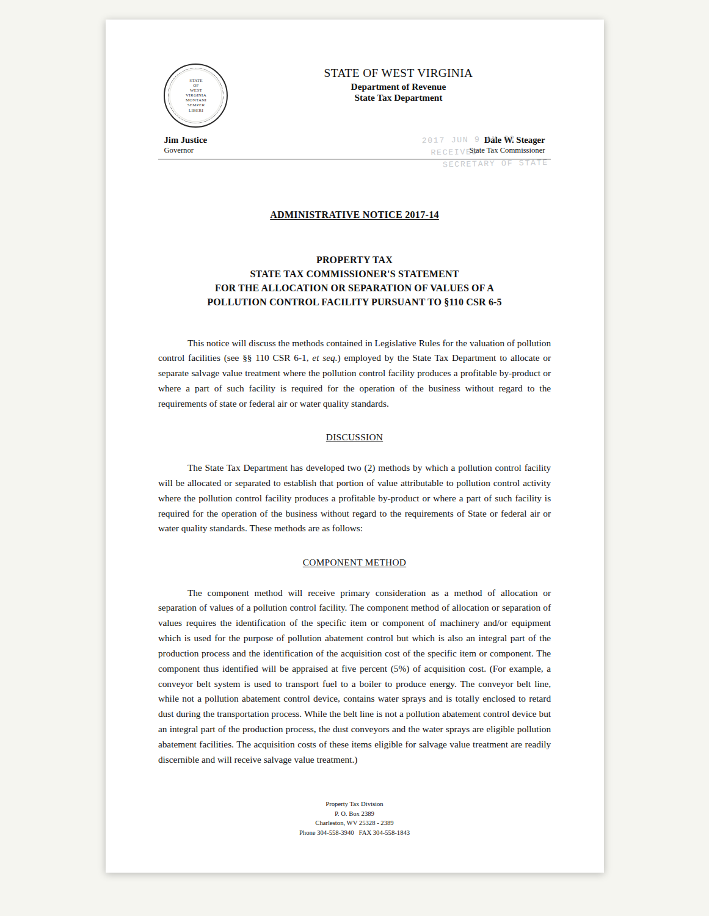STATE
OF
WEST
VIRGINIA
MONTANI
SEMPER
LIBERI
STATE OF WEST VIRGINIA
Department of Revenue
State Tax Department
Jim Justice
Governor
Dale W. Steager
State Tax Commissioner
2017 JUN 9 AM 02
RECEIVED
SECRETARY OF STATE
ADMINISTRATIVE NOTICE 2017-14
PROPERTY TAX
STATE TAX COMMISSIONER'S STATEMENT
FOR THE ALLOCATION OR SEPARATION OF VALUES OF A
POLLUTION CONTROL FACILITY PURSUANT TO §110 CSR 6-5
This notice will discuss the methods contained in Legislative Rules for the valuation of pollution control facilities (see §§ 110 CSR 6-1, et seq.) employed by the State Tax Department to allocate or separate salvage value treatment where the pollution control facility produces a profitable by-product or where a part of such facility is required for the operation of the business without regard to the requirements of state or federal air or water quality standards.
DISCUSSION
The State Tax Department has developed two (2) methods by which a pollution control facility will be allocated or separated to establish that portion of value attributable to pollution control activity where the pollution control facility produces a profitable by-product or where a part of such facility is required for the operation of the business without regard to the requirements of State or federal air or water quality standards. These methods are as follows:
COMPONENT METHOD
The component method will receive primary consideration as a method of allocation or separation of values of a pollution control facility. The component method of allocation or separation of values requires the identification of the specific item or component of machinery and/or equipment which is used for the purpose of pollution abatement control but which is also an integral part of the production process and the identification of the acquisition cost of the specific item or component. The component thus identified will be appraised at five percent (5%) of acquisition cost. (For example, a conveyor belt system is used to transport fuel to a boiler to produce energy. The conveyor belt line, while not a pollution abatement control device, contains water sprays and is totally enclosed to retard dust during the transportation process. While the belt line is not a pollution abatement control device but an integral part of the production process, the dust conveyors and the water sprays are eligible pollution abatement facilities. The acquisition costs of these items eligible for salvage value treatment are readily discernible and will receive salvage value treatment.)
Property Tax Division
P. O. Box 2389
Charleston, WV 25328 - 2389
Phone 304-558-3940 FAX 304-558-1843